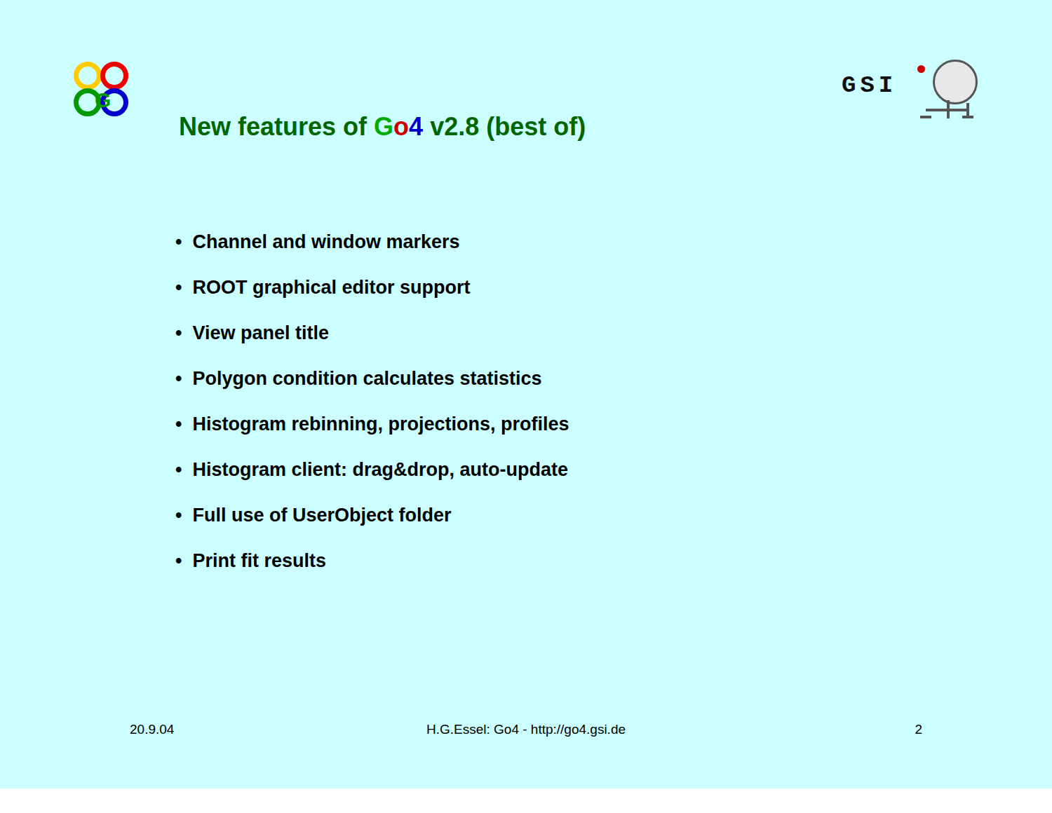G
GSI
New features of Go 4 v2.8 (best of)
Channel and window markers
ROOT graphical editor support
View panel title
Polygon condition calculates statistics
Histogram rebinning, projections, profiles
Histogram client: drag&drop, auto-update
Full use of UserObject folder
Print fit results
20.9.04 H.G.Essel: Go4 - http://go4.gsi.de 2